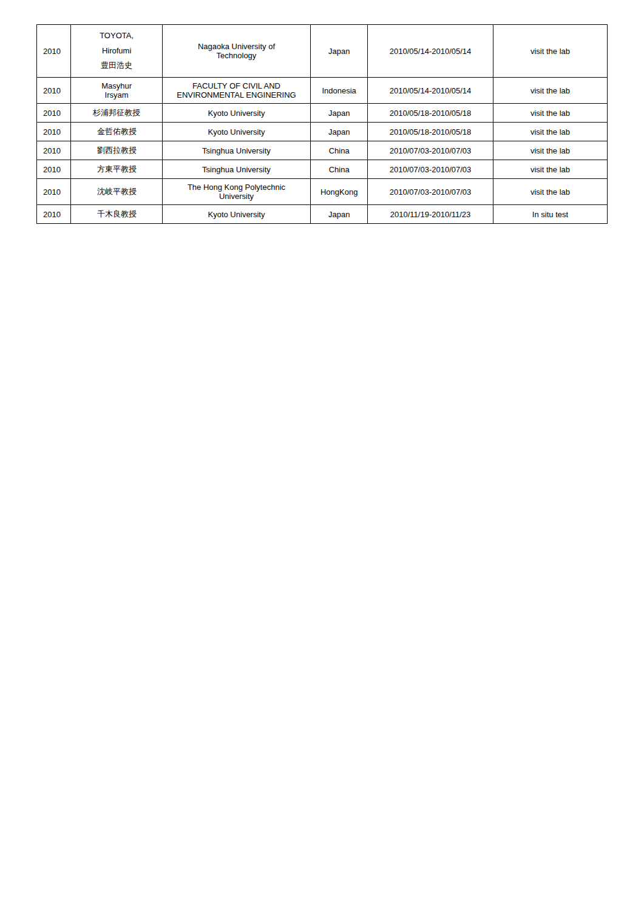| 2010 | TOYOTA, Hirofumi 豊田浩史 | Nagaoka University of Technology | Japan | 2010/05/14-2010/05/14 | visit the lab |
| 2010 | Masyhur Irsyam | FACULTY OF CIVIL AND ENVIRONMENTAL ENGINERING | Indonesia | 2010/05/14-2010/05/14 | visit the lab |
| 2010 | 杉浦邦征教授 | Kyoto University | Japan | 2010/05/18-2010/05/18 | visit the lab |
| 2010 | 金哲佑教授 | Kyoto University | Japan | 2010/05/18-2010/05/18 | visit the lab |
| 2010 | 劉西拉教授 | Tsinghua University | China | 2010/07/03-2010/07/03 | visit the lab |
| 2010 | 方東平教授 | Tsinghua University | China | 2010/07/03-2010/07/03 | visit the lab |
| 2010 | 沈岐平教授 | The Hong Kong Polytechnic University | HongKong | 2010/07/03-2010/07/03 | visit the lab |
| 2010 | 千木良教授 | Kyoto University | Japan | 2010/11/19-2010/11/23 | In situ test |